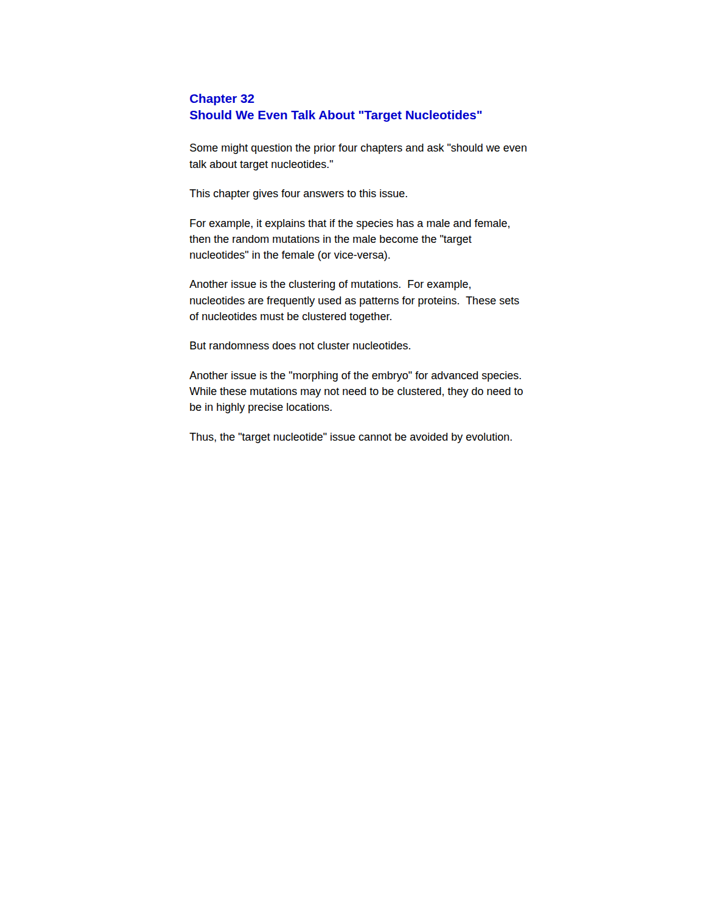Chapter 32 Should We Even Talk About "Target Nucleotides"
Some might question the prior four chapters and ask "should we even talk about target nucleotides."
This chapter gives four answers to this issue.
For example, it explains that if the species has a male and female, then the random mutations in the male become the "target nucleotides" in the female (or vice-versa).
Another issue is the clustering of mutations. For example, nucleotides are frequently used as patterns for proteins. These sets of nucleotides must be clustered together.
But randomness does not cluster nucleotides.
Another issue is the "morphing of the embryo" for advanced species. While these mutations may not need to be clustered, they do need to be in highly precise locations.
Thus, the "target nucleotide" issue cannot be avoided by evolution.